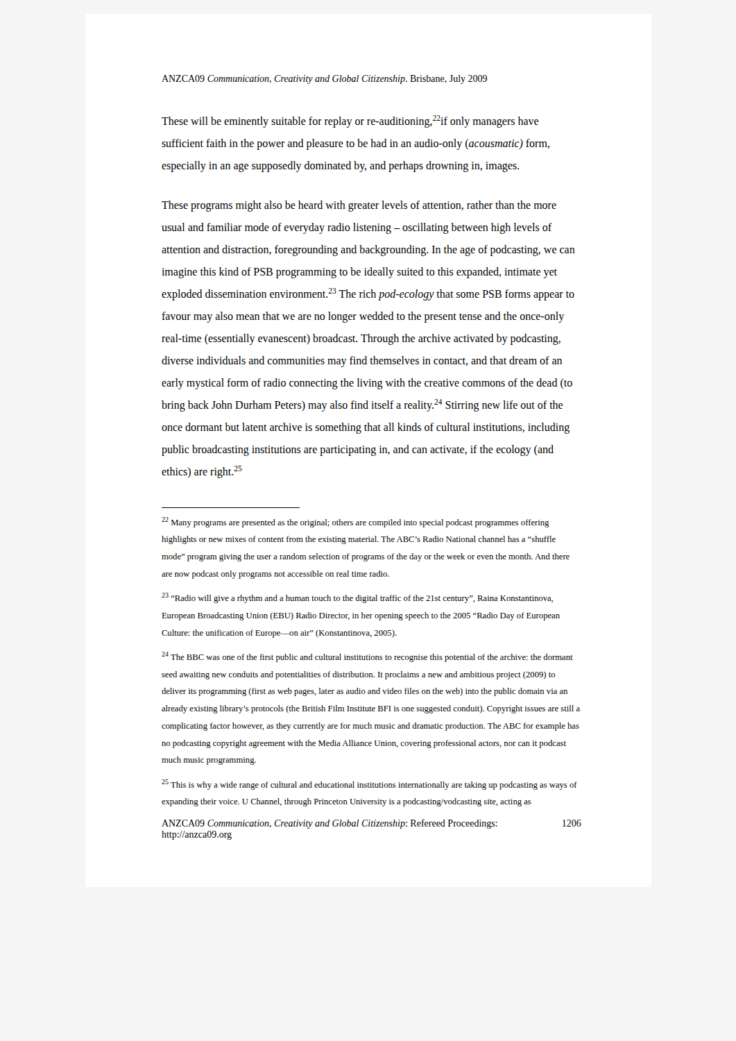ANZCA09 Communication, Creativity and Global Citizenship. Brisbane, July 2009
These will be eminently suitable for replay or re-auditioning,22if only managers have sufficient faith in the power and pleasure to be had in an audio-only (acousmatic) form, especially in an age supposedly dominated by, and perhaps drowning in, images.
These programs might also be heard with greater levels of attention, rather than the more usual and familiar mode of everyday radio listening – oscillating between high levels of attention and distraction, foregrounding and backgrounding. In the age of podcasting, we can imagine this kind of PSB programming to be ideally suited to this expanded, intimate yet exploded dissemination environment.23 The rich pod-ecology that some PSB forms appear to favour may also mean that we are no longer wedded to the present tense and the once-only real-time (essentially evanescent) broadcast. Through the archive activated by podcasting, diverse individuals and communities may find themselves in contact, and that dream of an early mystical form of radio connecting the living with the creative commons of the dead (to bring back John Durham Peters) may also find itself a reality.24 Stirring new life out of the once dormant but latent archive is something that all kinds of cultural institutions, including public broadcasting institutions are participating in, and can activate, if the ecology (and ethics) are right.25
22 Many programs are presented as the original; others are compiled into special podcast programmes offering highlights or new mixes of content from the existing material. The ABC’s Radio National channel has a “shuffle mode” program giving the user a random selection of programs of the day or the week or even the month. And there are now podcast only programs not accessible on real time radio.
23 “Radio will give a rhythm and a human touch to the digital traffic of the 21st century”, Raina Konstantinova, European Broadcasting Union (EBU) Radio Director, in her opening speech to the 2005 “Radio Day of European Culture: the unification of Europe—on air” (Konstantinova, 2005).
24 The BBC was one of the first public and cultural institutions to recognise this potential of the archive: the dormant seed awaiting new conduits and potentialities of distribution. It proclaims a new and ambitious project (2009) to deliver its programming (first as web pages, later as audio and video files on the web) into the public domain via an already existing library’s protocols (the British Film Institute BFI is one suggested conduit). Copyright issues are still a complicating factor however, as they currently are for much music and dramatic production. The ABC for example has no podcasting copyright agreement with the Media Alliance Union, covering professional actors, nor can it podcast much music programming.
25 This is why a wide range of cultural and educational institutions internationally are taking up podcasting as ways of expanding their voice. U Channel, through Princeton University is a podcasting/vodcasting site, acting as
ANZCA09 Communication, Creativity and Global Citizenship: Refereed Proceedings: http://anzca09.org 1206